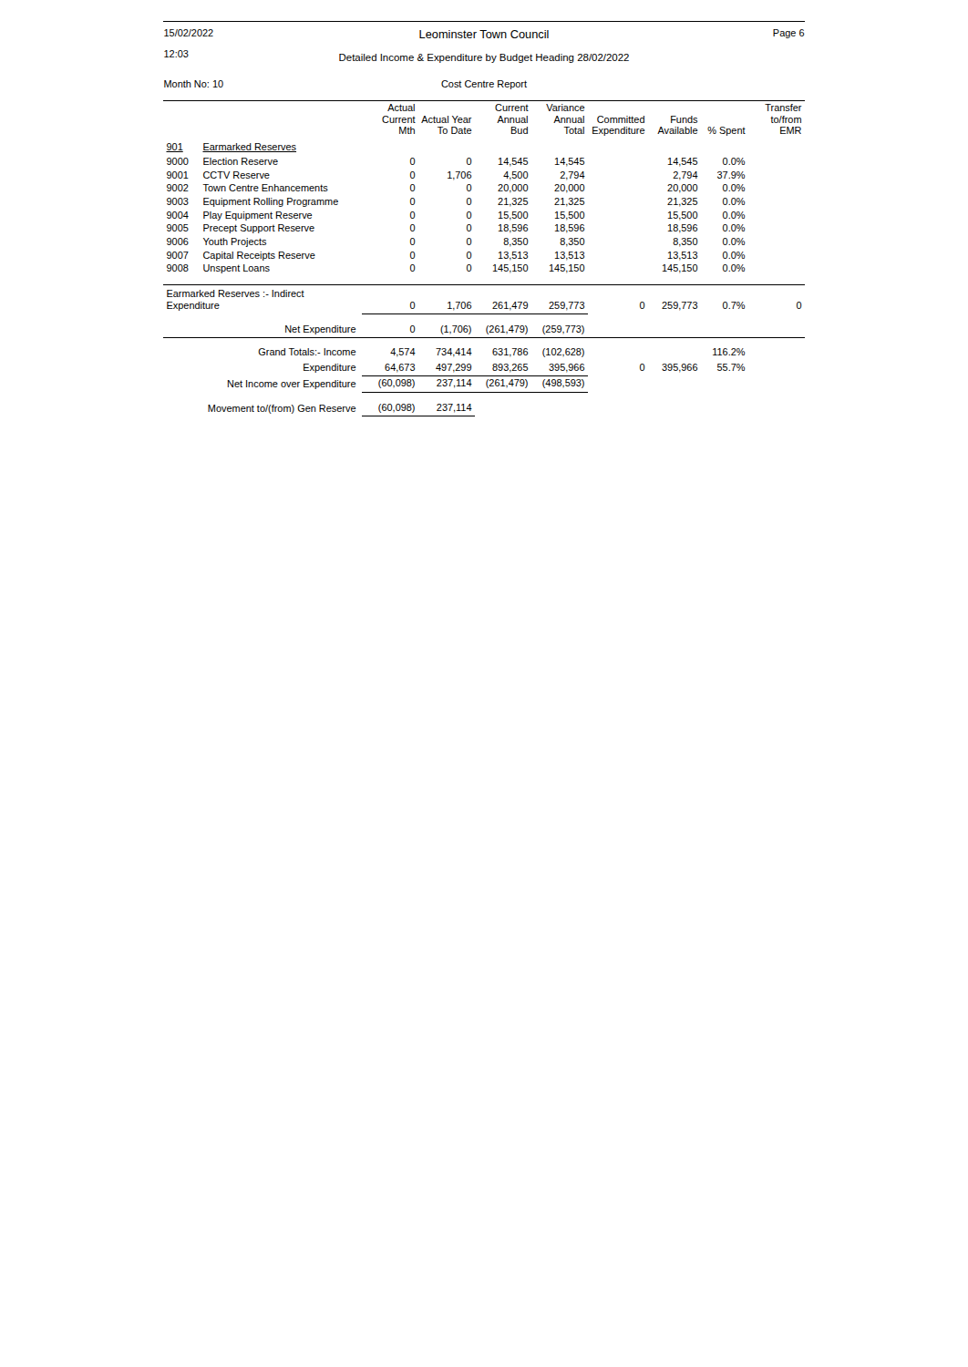15/02/2022
12:03
Leominster Town Council
Detailed Income & Expenditure by Budget Heading 28/02/2022
Page 6
Month No: 10
Cost Centre Report
| | Actual Current Mth | Actual Year To Date | Current Annual Bud | Variance Annual Total | Committed Expenditure | Funds Available | % Spent | Transfer to/from EMR |
| --- | --- | --- | --- | --- | --- | --- | --- | --- |
| 901 | Earmarked Reserves | |
| 9000 | Election Reserve | 0 | 0 | 14,545 | 14,545 | | 14,545 | 0.0% | |
| 9001 | CCTV Reserve | 0 | 1,706 | 4,500 | 2,794 | | 2,794 | 37.9% | |
| 9002 | Town Centre Enhancements | 0 | 0 | 20,000 | 20,000 | | 20,000 | 0.0% | |
| 9003 | Equipment Rolling Programme | 0 | 0 | 21,325 | 21,325 | | 21,325 | 0.0% | |
| 9004 | Play Equipment Reserve | 0 | 0 | 15,500 | 15,500 | | 15,500 | 0.0% | |
| 9005 | Precept Support Reserve | 0 | 0 | 18,596 | 18,596 | | 18,596 | 0.0% | |
| 9006 | Youth Projects | 0 | 0 | 8,350 | 8,350 | | 8,350 | 0.0% | |
| 9007 | Capital Receipts Reserve | 0 | 0 | 13,513 | 13,513 | | 13,513 | 0.0% | |
| 9008 | Unspent Loans | 0 | 0 | 145,150 | 145,150 | | 145,150 | 0.0% | |
| Earmarked Reserves :- Indirect Expenditure | 0 | 1,706 | 261,479 | 259,773 | 0 | 259,773 | 0.7% | 0 |
| Net Expenditure | 0 | (1,706) | (261,479) | (259,773) | | | | |
| Grand Totals:- Income | 4,574 | 734,414 | 631,786 | (102,628) | | | 116.2% | |
| Expenditure | 64,673 | 497,299 | 893,265 | 395,966 | 0 | 395,966 | 55.7% | |
| Net Income over Expenditure | (60,098) | 237,114 | (261,479) | (498,593) | | | | |
| Movement to/(from) Gen Reserve | (60,098) | 237,114 | | | | | | |